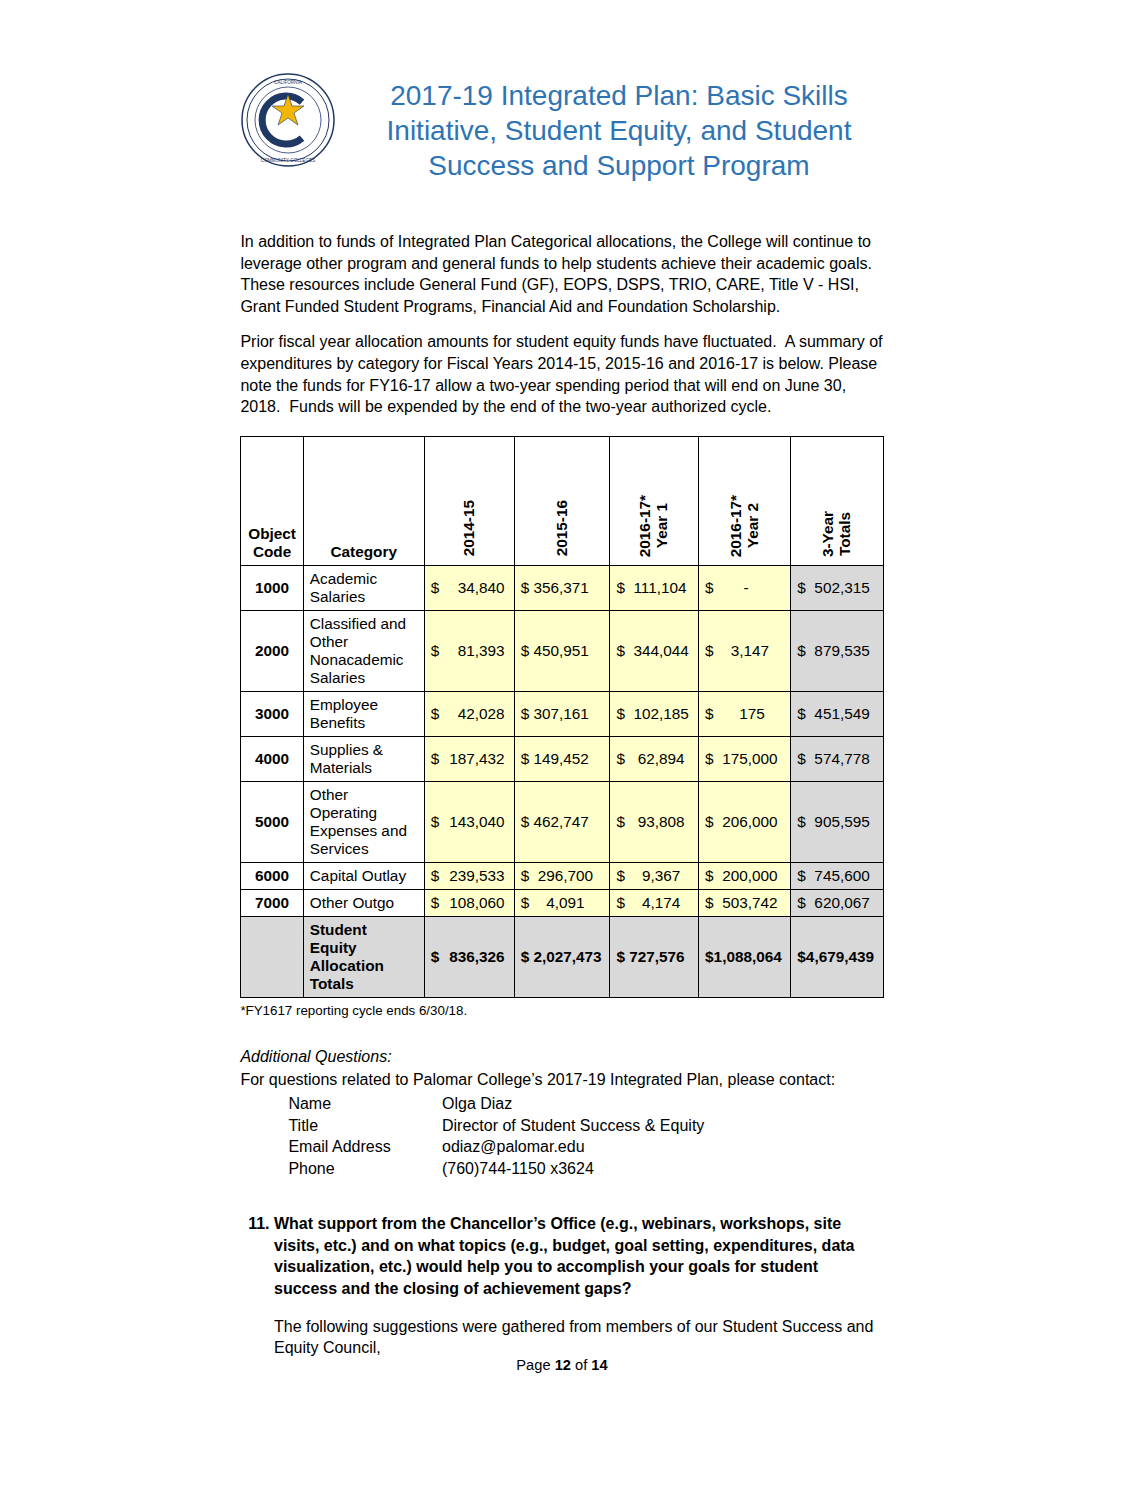CALIFORNIA COMMUNITY COLLEGES
2017-19 Integrated Plan: Basic Skills Initiative, Student Equity, and Student Success and Support Program
In addition to funds of Integrated Plan Categorical allocations, the College will continue to leverage other program and general funds to help students achieve their academic goals. These resources include General Fund (GF), EOPS, DSPS, TRIO, CARE, Title V - HSI, Grant Funded Student Programs, Financial Aid and Foundation Scholarship.
Prior fiscal year allocation amounts for student equity funds have fluctuated. A summary of expenditures by category for Fiscal Years 2014-15, 2015-16 and 2016-17 is below. Please note the funds for FY16-17 allow a two-year spending period that will end on June 30, 2018. Funds will be expended by the end of the two-year authorized cycle.
| Object Code | Category | 2014-15 | 2015-16 | 2016-17* Year 1 | 2016-17* Year 2 | 3-Year Totals |
| --- | --- | --- | --- | --- | --- | --- |
| 1000 | Academic Salaries | $ 34,840 | $ 356,371 | $ 111,104 | $ - | $ 502,315 |
| 2000 | Classified and Other Nonacademic Salaries | $ 81,393 | $ 450,951 | $ 344,044 | $ 3,147 | $ 879,535 |
| 3000 | Employee Benefits | $ 42,028 | $ 307,161 | $ 102,185 | $ 175 | $ 451,549 |
| 4000 | Supplies & Materials | $ 187,432 | $ 149,452 | $ 62,894 | $ 175,000 | $ 574,778 |
| 5000 | Other Operating Expenses and Services | $ 143,040 | $ 462,747 | $ 93,808 | $ 206,000 | $ 905,595 |
| 6000 | Capital Outlay | $ 239,533 | $ 296,700 | $ 9,367 | $ 200,000 | $ 745,600 |
| 7000 | Other Outgo | $ 108,060 | $ 4,091 | $ 4,174 | $ 503,742 | $ 620,067 |
| | Student Equity Allocation Totals | $ 836,326 | $ 2,027,473 | $ 727,576 | $1,088,064 | $4,679,439 |
*FY1617 reporting cycle ends 6/30/18.
Additional Questions:
For questions related to Palomar College’s 2017-19 Integrated Plan, please contact:
Name Olga Diaz
Title Director of Student Success & Equity
Email Address odiaz@palomar.edu
Phone(760)744-1150 x3624
What support from the Chancellor’s Office (e.g., webinars, workshops, site visits, etc.) and on what topics (e.g., budget, goal setting, expenditures, data visualization, etc.) would help you to accomplish your goals for student success and the closing of achievement gaps?
The following suggestions were gathered from members of our Student Success and Equity Council,
Page 12 of 14